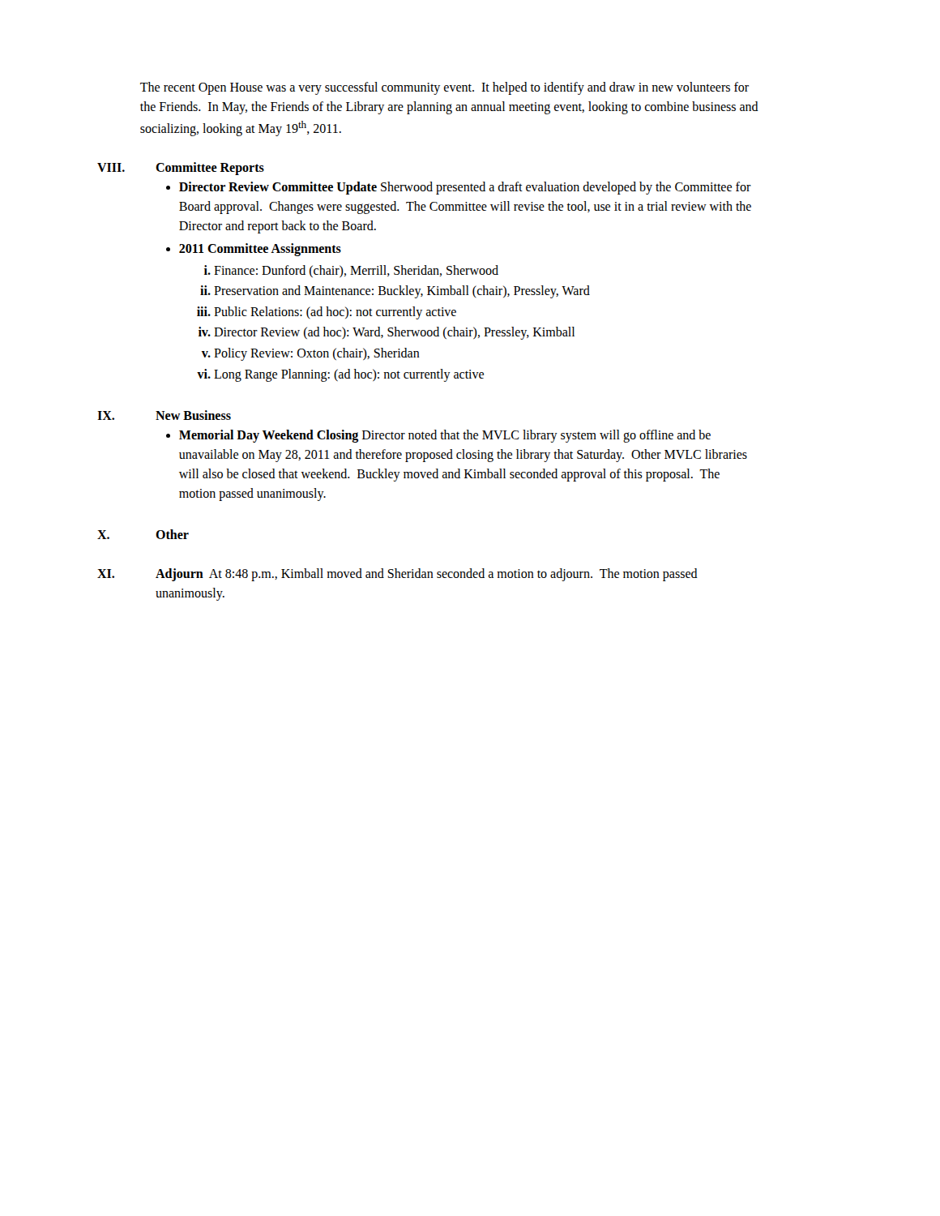The recent Open House was a very successful community event. It helped to identify and draw in new volunteers for the Friends. In May, the Friends of the Library are planning an annual meeting event, looking to combine business and socializing, looking at May 19th, 2011.
VIII.
Committee Reports
Director Review Committee Update Sherwood presented a draft evaluation developed by the Committee for Board approval. Changes were suggested. The Committee will revise the tool, use it in a trial review with the Director and report back to the Board.
2011 Committee Assignments
Finance: Dunford (chair), Merrill, Sheridan, Sherwood
Preservation and Maintenance: Buckley, Kimball (chair), Pressley, Ward
Public Relations: (ad hoc): not currently active
Director Review (ad hoc): Ward, Sherwood (chair), Pressley, Kimball
Policy Review: Oxton (chair), Sheridan
Long Range Planning: (ad hoc): not currently active
IX.
New Business
Memorial Day Weekend Closing Director noted that the MVLC library system will go offline and be unavailable on May 28, 2011 and therefore proposed closing the library that Saturday. Other MVLC libraries will also be closed that weekend. Buckley moved and Kimball seconded approval of this proposal. The motion passed unanimously.
X.
Other
XI.
Adjourn At 8:48 p.m., Kimball moved and Sheridan seconded a motion to adjourn. The motion passed unanimously.